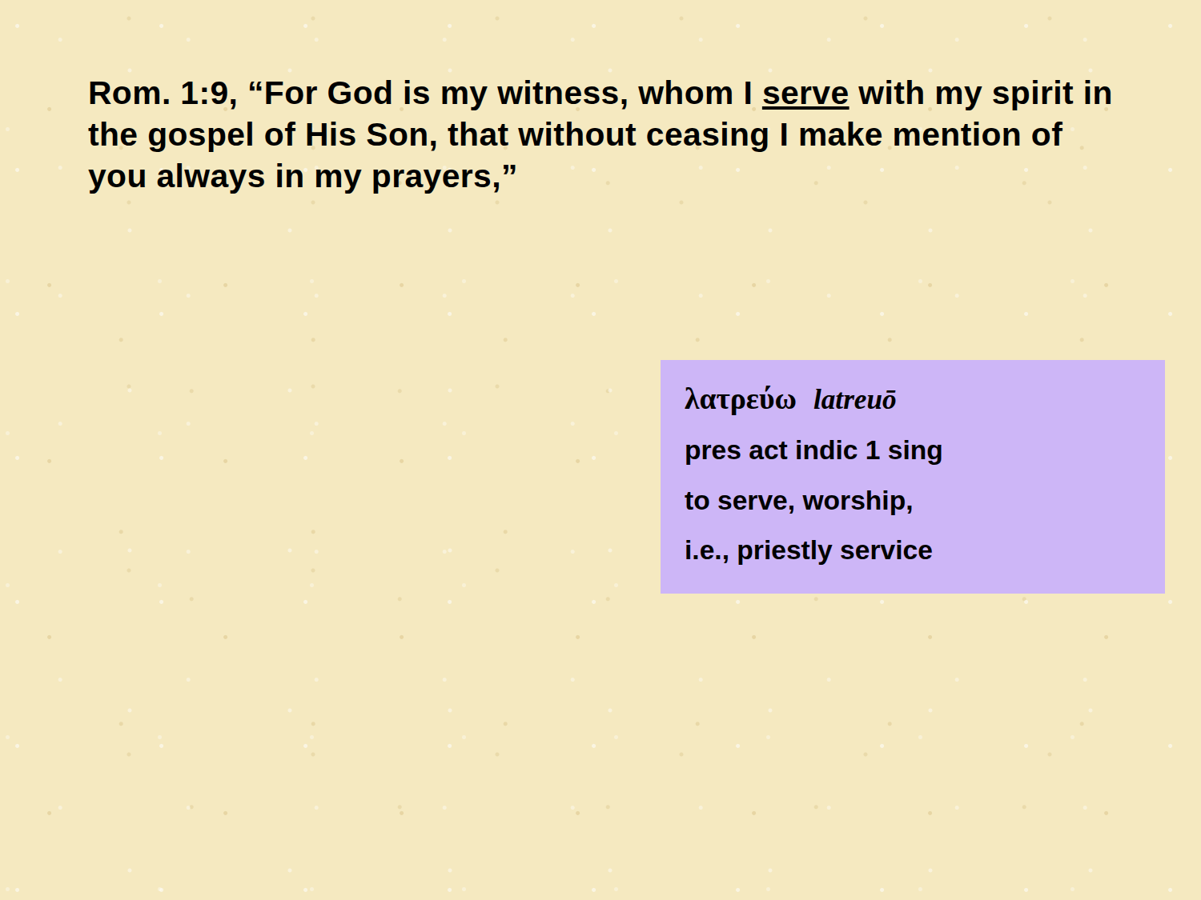Rom. 1:9, “For God is my witness, whom I serve with my spirit in the gospel of His Son, that without ceasing I make mention of you always in my prayers,”
λατρεύω latreuō
pres act indic 1 sing
to serve, worship,
i.e., priestly service